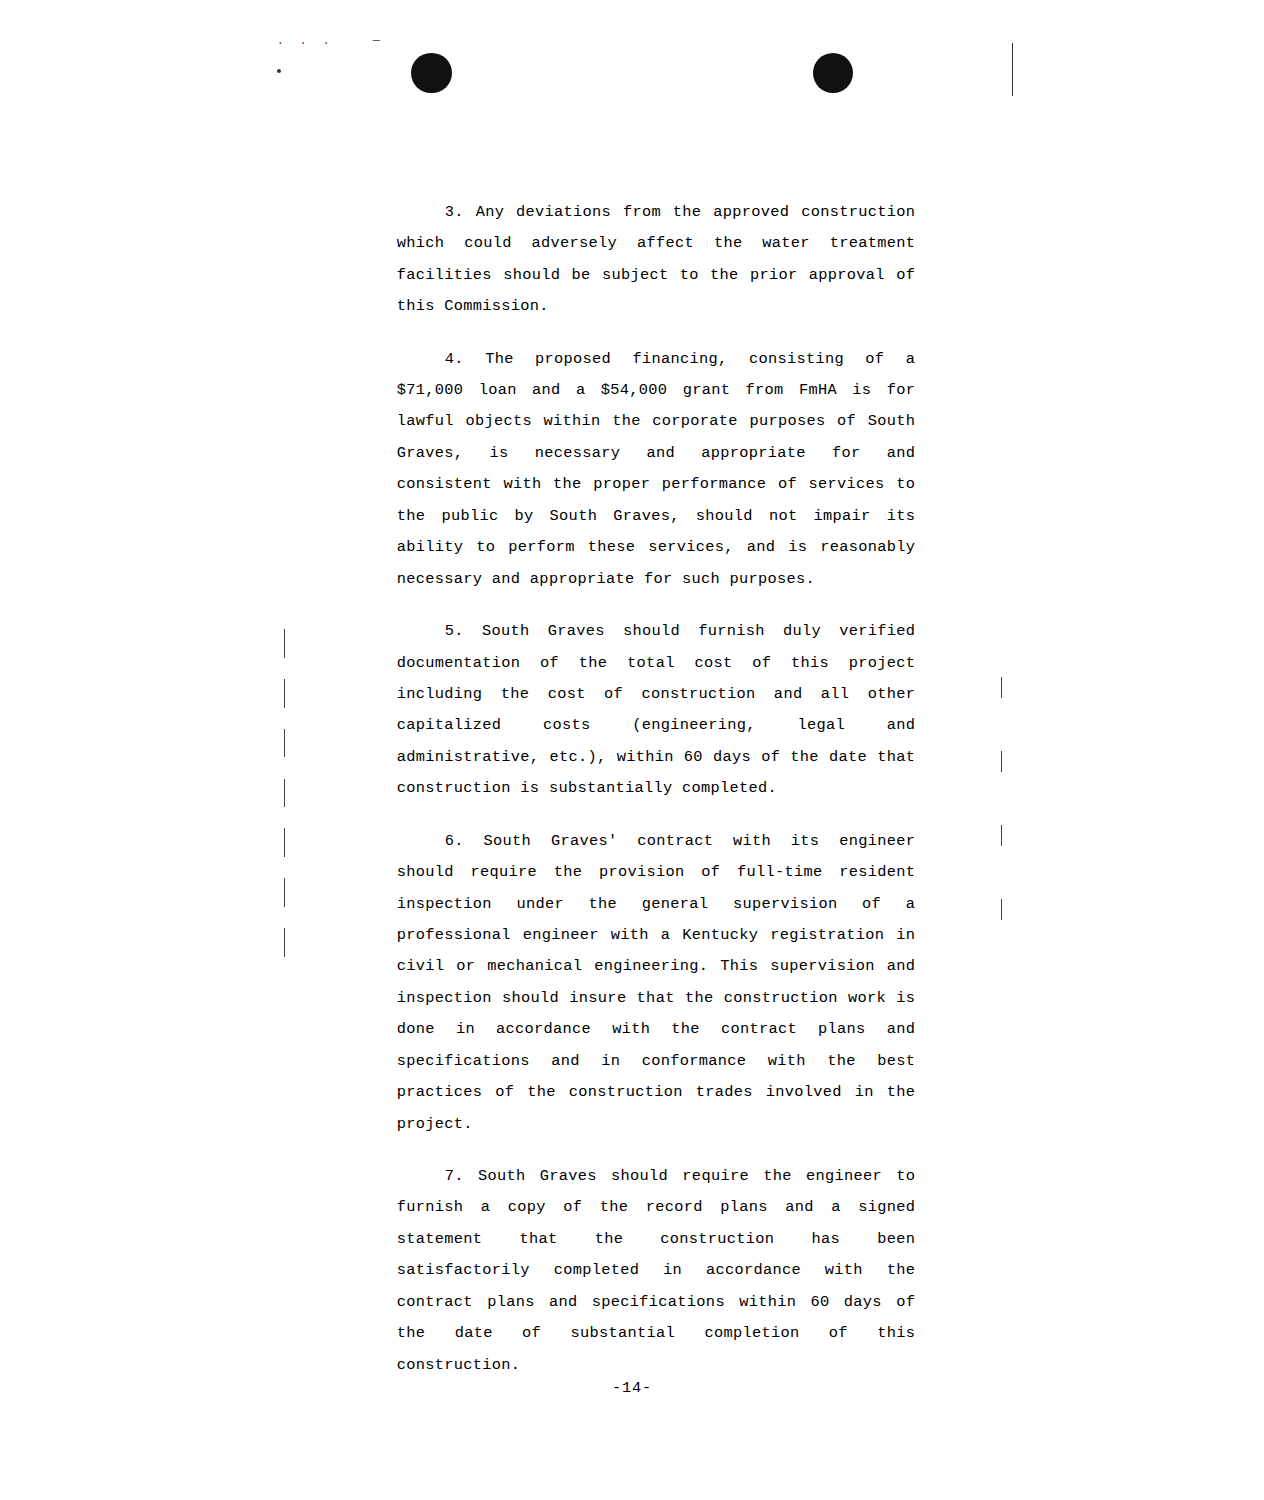. . .
—
3. Any deviations from the approved construction which could adversely affect the water treatment facilities should be subject to the prior approval of this Commission.
4. The proposed financing, consisting of a $71,000 loan and a $54,000 grant from FmHA is for lawful objects within the corporate purposes of South Graves, is necessary and appropriate for and consistent with the proper performance of services to the public by South Graves, should not impair its ability to perform these services, and is reasonably necessary and appropriate for such purposes.
5. South Graves should furnish duly verified documentation of the total cost of this project including the cost of construction and all other capitalized costs (engineering, legal and administrative, etc.), within 60 days of the date that construction is substantially completed.
6. South Graves' contract with its engineer should require the provision of full-time resident inspection under the general supervision of a professional engineer with a Kentucky registration in civil or mechanical engineering. This supervision and inspection should insure that the construction work is done in accordance with the contract plans and specifications and in conformance with the best practices of the construction trades involved in the project.
7. South Graves should require the engineer to furnish a copy of the record plans and a signed statement that the construction has been satisfactorily completed in accordance with the contract plans and specifications within 60 days of the date of substantial completion of this construction.
-14-